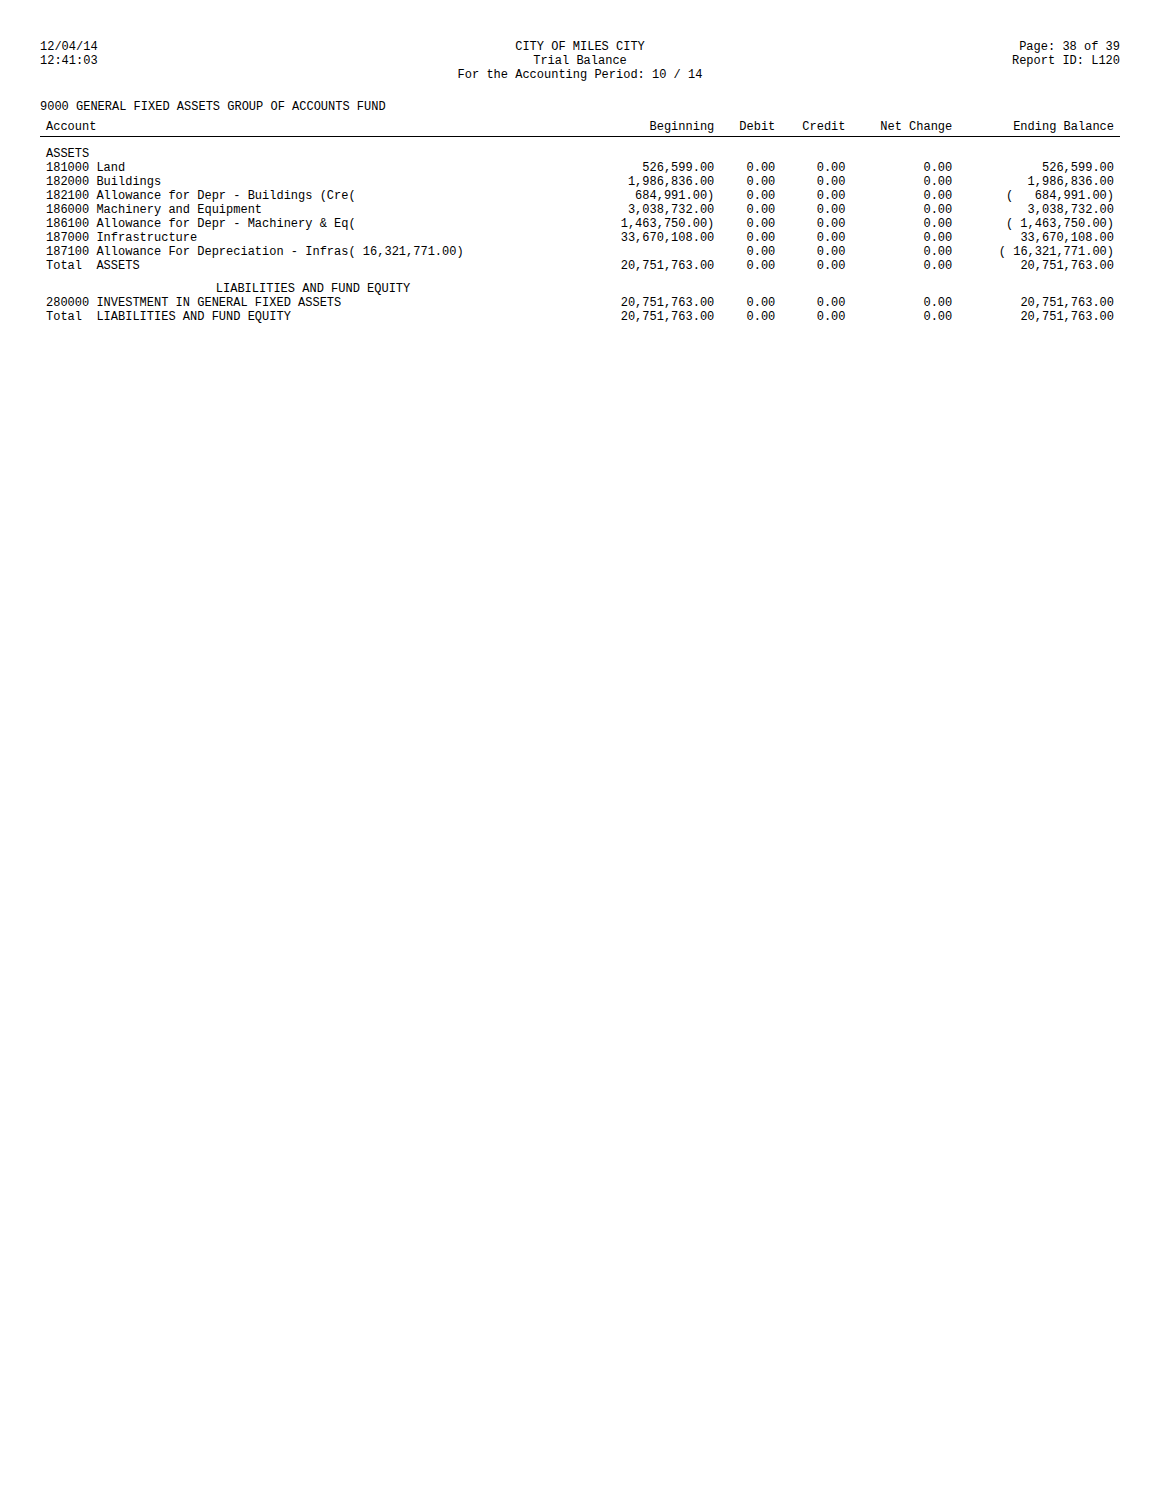| 12/04/14 | CITY OF MILES CITY | Page: 38 of 39 |
| 12:41:03 | Trial Balance | Report ID: L120 |
| | For the Accounting Period: 10 / 14 | |
9000 GENERAL FIXED ASSETS GROUP OF ACCOUNTS FUND
| Account | Beginning | Debit | Credit | Net Change | Ending Balance |
| --- | --- | --- | --- | --- | --- |
| ASSETS | |
| 181000 Land | 526,599.00 | 0.00 | 0.00 | 0.00 | 526,599.00 |
| 182000 Buildings | 1,986,836.00 | 0.00 | 0.00 | 0.00 | 1,986,836.00 |
| 182100 Allowance for Depr - Buildings (Cre( | 684,991.00) | 0.00 | 0.00 | 0.00 | ( 684,991.00) |
| 186000 Machinery and Equipment | 3,038,732.00 | 0.00 | 0.00 | 0.00 | 3,038,732.00 |
| 186100 Allowance for Depr - Machinery & Eq( | 1,463,750.00) | 0.00 | 0.00 | 0.00 | ( 1,463,750.00) |
| 187000 Infrastructure | 33,670,108.00 | 0.00 | 0.00 | 0.00 | 33,670,108.00 |
| 187100 Allowance For Depreciation - Infras( 16,321,771.00) | | 0.00 | 0.00 | 0.00 | ( 16,321,771.00) |
| Total ASSETS | 20,751,763.00 | 0.00 | 0.00 | 0.00 | 20,751,763.00 |
| LIABILITIES AND FUND EQUITY | |
| 280000 INVESTMENT IN GENERAL FIXED ASSETS | 20,751,763.00 | 0.00 | 0.00 | 0.00 | 20,751,763.00 |
| Total LIABILITIES AND FUND EQUITY | 20,751,763.00 | 0.00 | 0.00 | 0.00 | 20,751,763.00 |